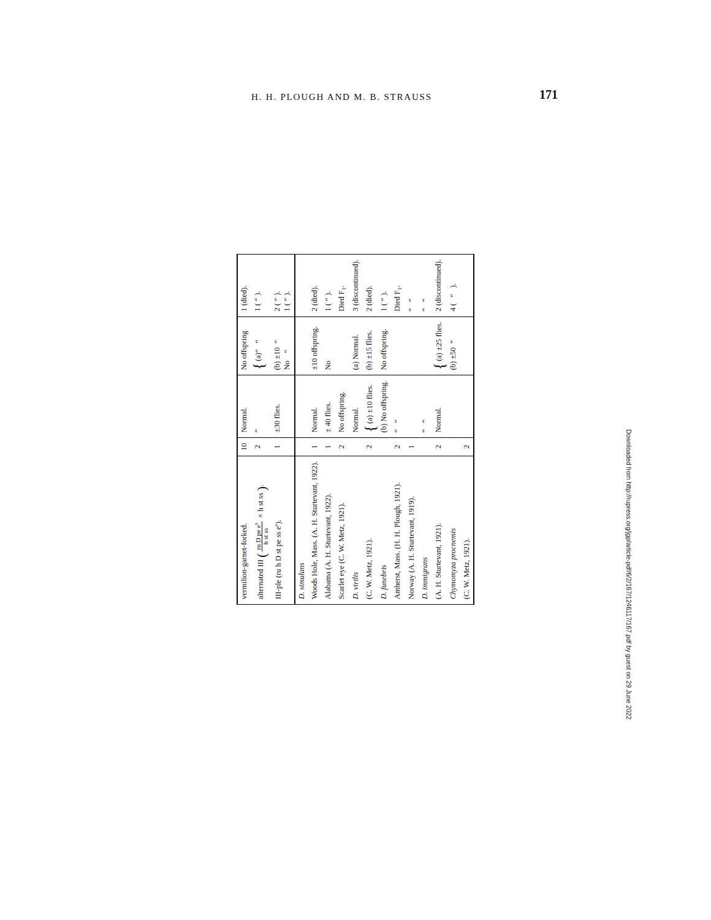H. H. PLOUGH AND M. B. STRAUSS
171
| vermilion-garnet-forked. | 10 | Normal. | No offspring | 1 (died). |
| alternated III ( ru D pe e s h st ss × h st ss ) . | 2 | “ | { (a) “ “ | 1 ( “ ). |
| III-ple (ru h D st pe ss e s ). | 1 | ±30 flies. | (b) ±10 “ No “ | 2 ( “ ). 1 ( “ ). |
| D. simulans | | | | |
| Woods Hole, Mass. (A. H. Sturtevant, 1922). | 1 | Normal. | ±10 offspring. | 2 (died). |
| Alabama (A. H. Sturtevant, 1922). | 1 | ± 40 flies. | No | 1 ( “ ). |
| Scarlet eye (C. W. Metz, 1921). | 2 | No offspring. | | Died F 1 . |
| D. virilis | | Normal. | (a) Normal. | 3 (discontinued). |
| (C. W. Metz, 1921). | 2 | { (a) ±10 flies. | (b) ±15 flies. | 2 (died). |
| D. funebris | | (b) No offspring. | No offspring. | 1 ( “ ). |
| Amherst, Mass. (H. H. Plough, 1921). | 2 | “ “ | | Died F 1 . |
| Norway (A. H. Sturtevant, 1919). | 1 | | | “ “ |
| D. immigrans | | “ “ | | “ “ |
| (A. H. Sturtevant, 1921). | 2 | Normal. | { (a) ±25 flies. | 2 (discontinued). |
| Chymomyza procnemis | | | (b) ±50 “ | 4 ( “ ). |
| (C. W. Metz, 1921). | 2 | | | |
Downloaded from http://rupress.org/jgp/article-pdf/6/2/167/1246117/167.pdf by guest on 29 June 2022